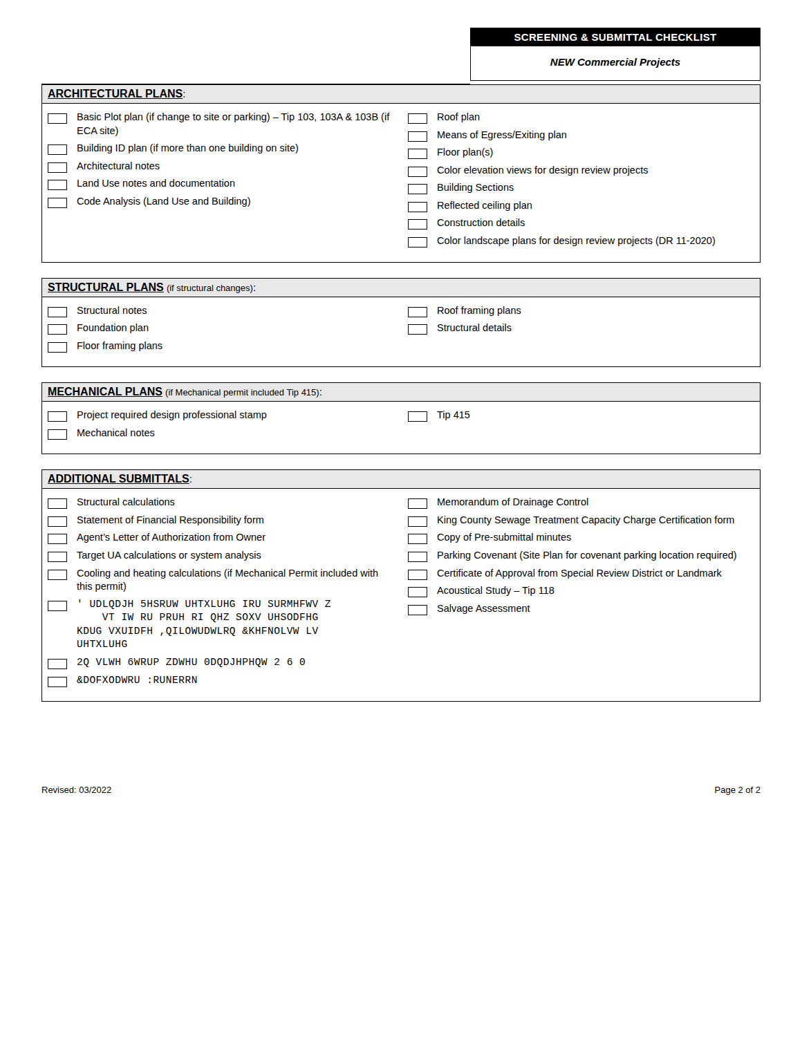SCREENING & SUBMITTAL CHECKLIST
NEW Commercial Projects
ARCHITECTURAL PLANS:
Basic Plot plan (if change to site or parking) – Tip 103, 103A & 103B (if ECA site)
Building ID plan (if more than one building on site)
Architectural notes
Land Use notes and documentation
Code Analysis (Land Use and Building)
Roof plan
Means of Egress/Exiting plan
Floor plan(s)
Color elevation views for design review projects
Building Sections
Reflected ceiling plan
Construction details
Color landscape plans for design review projects (DR 11-2020)
STRUCTURAL PLANS (if structural changes):
Structural notes
Foundation plan
Floor framing plans
Roof framing plans
Structural details
MECHANICAL PLANS (if Mechanical permit included Tip 415):
Project required design professional stamp
Mechanical notes
Tip 415
ADDITIONAL SUBMITTALS:
Structural calculations
Statement of Financial Responsibility form
Agent’s Letter of Authorization from Owner
Target UA calculations or system analysis
Cooling and heating calculations (if Mechanical Permit included with this permit)
' UDLQDJH 5HSRUW UHTXLUHG IRU SURMHFWV Z VT IW RU PRUH RI QHZ SOXV UHSODFHG KDUG VXUIDFH ,QILOWUDWLRQ &KHFNOLVW LV UHTXLUHG
2Q VLWH 6WRUP ZDWHU 0DQDJHPHQW 2 6 0
&DOFXODWRU :RUNERRN
Memorandum of Drainage Control
King County Sewage Treatment Capacity Charge Certification form
Copy of Pre-submittal minutes
Parking Covenant (Site Plan for covenant parking location required)
Certificate of Approval from Special Review District or Landmark
Acoustical Study – Tip 118
Salvage Assessment
Revised: 03/2022
Page 2 of 2